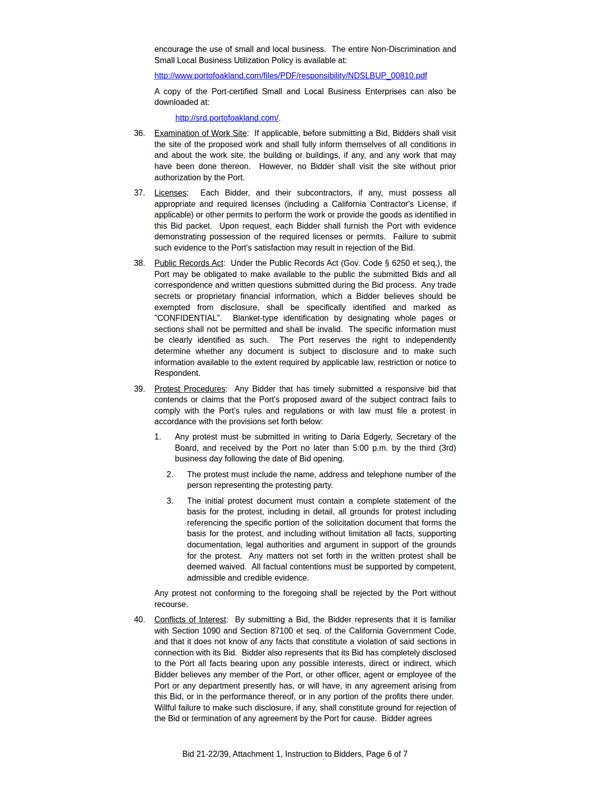encourage the use of small and local business. The entire Non-Discrimination and Small Local Business Utilization Policy is available at:
http://www.portofoakland.com/files/PDF/responsibility/NDSLBUP_00810.pdf
A copy of the Port-certified Small and Local Business Enterprises can also be downloaded at:
http://srd.portofoakland.com/.
36. Examination of Work Site: If applicable, before submitting a Bid, Bidders shall visit the site of the proposed work and shall fully inform themselves of all conditions in and about the work site, the building or buildings, if any, and any work that may have been done thereon. However, no Bidder shall visit the site without prior authorization by the Port.
37. Licenses: Each Bidder, and their subcontractors, if any, must possess all appropriate and required licenses (including a California Contractor's License, if applicable) or other permits to perform the work or provide the goods as identified in this Bid packet. Upon request, each Bidder shall furnish the Port with evidence demonstrating possession of the required licenses or permits. Failure to submit such evidence to the Port's satisfaction may result in rejection of the Bid.
38. Public Records Act: Under the Public Records Act (Gov. Code § 6250 et seq.), the Port may be obligated to make available to the public the submitted Bids and all correspondence and written questions submitted during the Bid process. Any trade secrets or proprietary financial information, which a Bidder believes should be exempted from disclosure, shall be specifically identified and marked as "CONFIDENTIAL". Blanket-type identification by designating whole pages or sections shall not be permitted and shall be invalid. The specific information must be clearly identified as such. The Port reserves the right to independently determine whether any document is subject to disclosure and to make such information available to the extent required by applicable law, restriction or notice to Respondent.
39. Protest Procedures: Any Bidder that has timely submitted a responsive bid that contends or claims that the Port's proposed award of the subject contract fails to comply with the Port's rules and regulations or with law must file a protest in accordance with the provisions set forth below:
1. Any protest must be submitted in writing to Daria Edgerly, Secretary of the Board, and received by the Port no later than 5:00 p.m. by the third (3rd) business day following the date of Bid opening.
2. The protest must include the name, address and telephone number of the person representing the protesting party.
3. The initial protest document must contain a complete statement of the basis for the protest, including in detail, all grounds for protest including referencing the specific portion of the solicitation document that forms the basis for the protest, and including without limitation all facts, supporting documentation, legal authorities and argument in support of the grounds for the protest. Any matters not set forth in the written protest shall be deemed waived. All factual contentions must be supported by competent, admissible and credible evidence.
Any protest not conforming to the foregoing shall be rejected by the Port without recourse.
40. Conflicts of Interest: By submitting a Bid, the Bidder represents that it is familiar with Section 1090 and Section 87100 et seq. of the California Government Code, and that it does not know of any facts that constitute a violation of said sections in connection with its Bid. Bidder also represents that its Bid has completely disclosed to the Port all facts bearing upon any possible interests, direct or indirect, which Bidder believes any member of the Port, or other officer, agent or employee of the Port or any department presently has, or will have, in any agreement arising from this Bid, or in the performance thereof, or in any portion of the profits there under. Willful failure to make such disclosure, if any, shall constitute ground for rejection of the Bid or termination of any agreement by the Port for cause. Bidder agrees
Bid 21-22/39, Attachment 1, Instruction to Bidders, Page 6 of 7